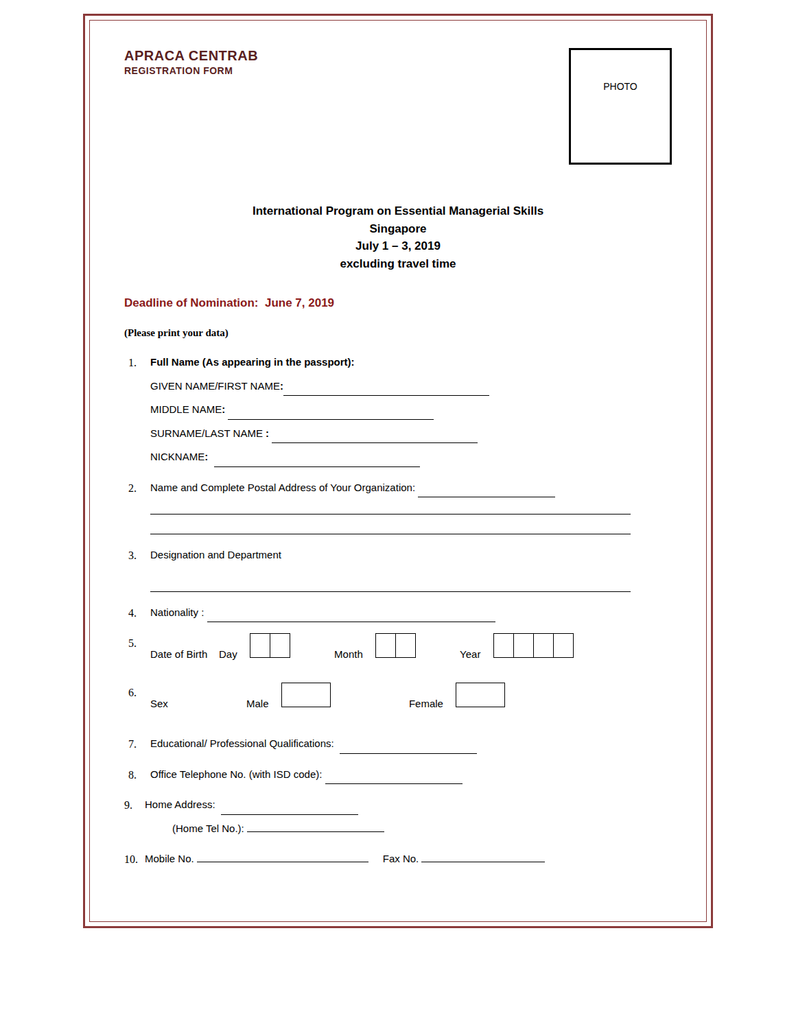APRACA CENTRAB
REGISTRATION FORM
PHOTO
International Program on Essential Managerial Skills
Singapore
July 1 – 3, 2019
excluding travel time
Deadline of Nomination: June 7, 2019
(Please print your data)
Full Name (As appearing in the passport):
GIVEN NAME/FIRST NAME:
MIDDLE NAME:
SURNAME/LAST NAME :
NICKNAME:
Name and Complete Postal Address of Your Organization:
Designation and Department
Nationality :
Date of Birth Day Month Year
Sex Male Female
Educational/ Professional Qualifications:
Office Telephone No. (with ISD code):
Home Address:
(Home Tel No.):
Mobile No. Fax No.